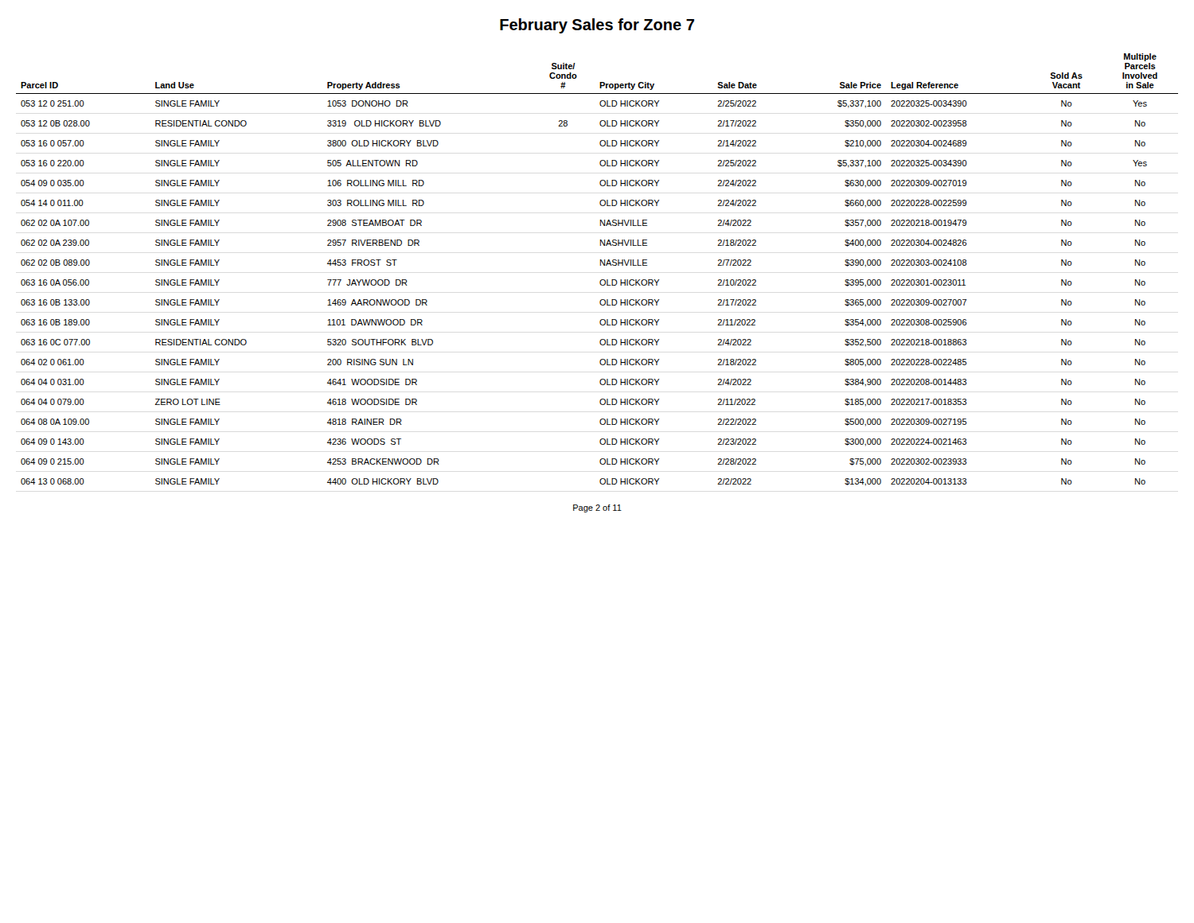February Sales for Zone 7
| Parcel ID | Land Use | Property Address | Suite/ Condo # | Property City | Sale Date | Sale Price | Legal Reference | Sold As Vacant | Multiple Parcels Involved in Sale |
| --- | --- | --- | --- | --- | --- | --- | --- | --- | --- |
| 053 12 0 251.00 | SINGLE FAMILY | 1053 DONOHO DR | | OLD HICKORY | 2/25/2022 | $5,337,100 | 20220325-0034390 | No | Yes |
| 053 12 0B 028.00 | RESIDENTIAL CONDO | 3319 OLD HICKORY BLVD | 28 | OLD HICKORY | 2/17/2022 | $350,000 | 20220302-0023958 | No | No |
| 053 16 0 057.00 | SINGLE FAMILY | 3800 OLD HICKORY BLVD | | OLD HICKORY | 2/14/2022 | $210,000 | 20220304-0024689 | No | No |
| 053 16 0 220.00 | SINGLE FAMILY | 505 ALLENTOWN RD | | OLD HICKORY | 2/25/2022 | $5,337,100 | 20220325-0034390 | No | Yes |
| 054 09 0 035.00 | SINGLE FAMILY | 106 ROLLING MILL RD | | OLD HICKORY | 2/24/2022 | $630,000 | 20220309-0027019 | No | No |
| 054 14 0 011.00 | SINGLE FAMILY | 303 ROLLING MILL RD | | OLD HICKORY | 2/24/2022 | $660,000 | 20220228-0022599 | No | No |
| 062 02 0A 107.00 | SINGLE FAMILY | 2908 STEAMBOAT DR | | NASHVILLE | 2/4/2022 | $357,000 | 20220218-0019479 | No | No |
| 062 02 0A 239.00 | SINGLE FAMILY | 2957 RIVERBEND DR | | NASHVILLE | 2/18/2022 | $400,000 | 20220304-0024826 | No | No |
| 062 02 0B 089.00 | SINGLE FAMILY | 4453 FROST ST | | NASHVILLE | 2/7/2022 | $390,000 | 20220303-0024108 | No | No |
| 063 16 0A 056.00 | SINGLE FAMILY | 777 JAYWOOD DR | | OLD HICKORY | 2/10/2022 | $395,000 | 20220301-0023011 | No | No |
| 063 16 0B 133.00 | SINGLE FAMILY | 1469 AARONWOOD DR | | OLD HICKORY | 2/17/2022 | $365,000 | 20220309-0027007 | No | No |
| 063 16 0B 189.00 | SINGLE FAMILY | 1101 DAWNWOOD DR | | OLD HICKORY | 2/11/2022 | $354,000 | 20220308-0025906 | No | No |
| 063 16 0C 077.00 | RESIDENTIAL CONDO | 5320 SOUTHFORK BLVD | | OLD HICKORY | 2/4/2022 | $352,500 | 20220218-0018863 | No | No |
| 064 02 0 061.00 | SINGLE FAMILY | 200 RISING SUN LN | | OLD HICKORY | 2/18/2022 | $805,000 | 20220228-0022485 | No | No |
| 064 04 0 031.00 | SINGLE FAMILY | 4641 WOODSIDE DR | | OLD HICKORY | 2/4/2022 | $384,900 | 20220208-0014483 | No | No |
| 064 04 0 079.00 | ZERO LOT LINE | 4618 WOODSIDE DR | | OLD HICKORY | 2/11/2022 | $185,000 | 20220217-0018353 | No | No |
| 064 08 0A 109.00 | SINGLE FAMILY | 4818 RAINER DR | | OLD HICKORY | 2/22/2022 | $500,000 | 20220309-0027195 | No | No |
| 064 09 0 143.00 | SINGLE FAMILY | 4236 WOODS ST | | OLD HICKORY | 2/23/2022 | $300,000 | 20220224-0021463 | No | No |
| 064 09 0 215.00 | SINGLE FAMILY | 4253 BRACKENWOOD DR | | OLD HICKORY | 2/28/2022 | $75,000 | 20220302-0023933 | No | No |
| 064 13 0 068.00 | SINGLE FAMILY | 4400 OLD HICKORY BLVD | | OLD HICKORY | 2/2/2022 | $134,000 | 20220204-0013133 | No | No |
| Page 2 of 11 |